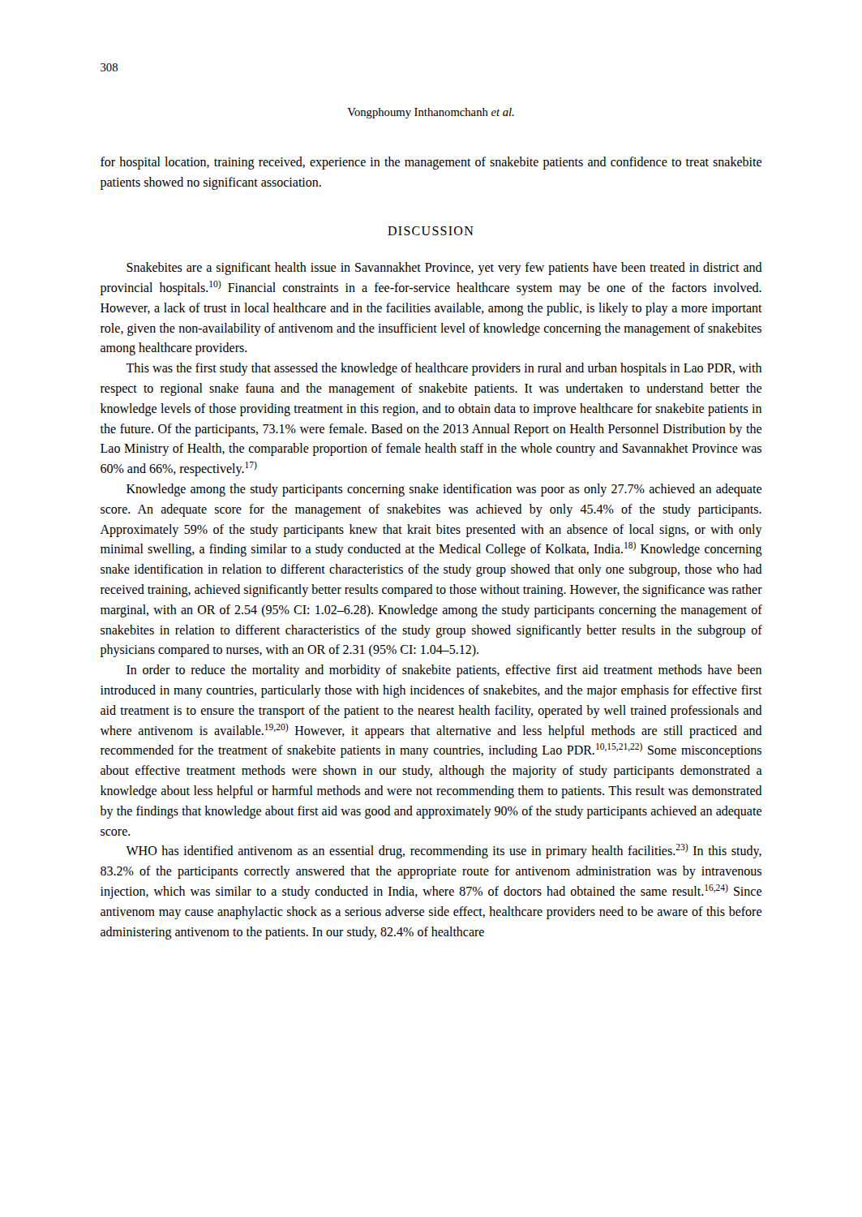308
Vongphoumy Inthanomchanh et al.
for hospital location, training received, experience in the management of snakebite patients and confidence to treat snakebite patients showed no significant association.
DISCUSSION
Snakebites are a significant health issue in Savannakhet Province, yet very few patients have been treated in district and provincial hospitals.10) Financial constraints in a fee-for-service healthcare system may be one of the factors involved. However, a lack of trust in local healthcare and in the facilities available, among the public, is likely to play a more important role, given the non-availability of antivenom and the insufficient level of knowledge concerning the management of snakebites among healthcare providers.
This was the first study that assessed the knowledge of healthcare providers in rural and urban hospitals in Lao PDR, with respect to regional snake fauna and the management of snakebite patients. It was undertaken to understand better the knowledge levels of those providing treatment in this region, and to obtain data to improve healthcare for snakebite patients in the future. Of the participants, 73.1% were female. Based on the 2013 Annual Report on Health Personnel Distribution by the Lao Ministry of Health, the comparable proportion of female health staff in the whole country and Savannakhet Province was 60% and 66%, respectively.17)
Knowledge among the study participants concerning snake identification was poor as only 27.7% achieved an adequate score. An adequate score for the management of snakebites was achieved by only 45.4% of the study participants. Approximately 59% of the study participants knew that krait bites presented with an absence of local signs, or with only minimal swelling, a finding similar to a study conducted at the Medical College of Kolkata, India.18) Knowledge concerning snake identification in relation to different characteristics of the study group showed that only one subgroup, those who had received training, achieved significantly better results compared to those without training. However, the significance was rather marginal, with an OR of 2.54 (95% CI: 1.02–6.28). Knowledge among the study participants concerning the management of snakebites in relation to different characteristics of the study group showed significantly better results in the subgroup of physicians compared to nurses, with an OR of 2.31 (95% CI: 1.04–5.12).
In order to reduce the mortality and morbidity of snakebite patients, effective first aid treatment methods have been introduced in many countries, particularly those with high incidences of snakebites, and the major emphasis for effective first aid treatment is to ensure the transport of the patient to the nearest health facility, operated by well trained professionals and where antivenom is available.19,20) However, it appears that alternative and less helpful methods are still practiced and recommended for the treatment of snakebite patients in many countries, including Lao PDR.10,15,21,22) Some misconceptions about effective treatment methods were shown in our study, although the majority of study participants demonstrated a knowledge about less helpful or harmful methods and were not recommending them to patients. This result was demonstrated by the findings that knowledge about first aid was good and approximately 90% of the study participants achieved an adequate score.
WHO has identified antivenom as an essential drug, recommending its use in primary health facilities.23) In this study, 83.2% of the participants correctly answered that the appropriate route for antivenom administration was by intravenous injection, which was similar to a study conducted in India, where 87% of doctors had obtained the same result.16,24) Since antivenom may cause anaphylactic shock as a serious adverse side effect, healthcare providers need to be aware of this before administering antivenom to the patients. In our study, 82.4% of healthcare